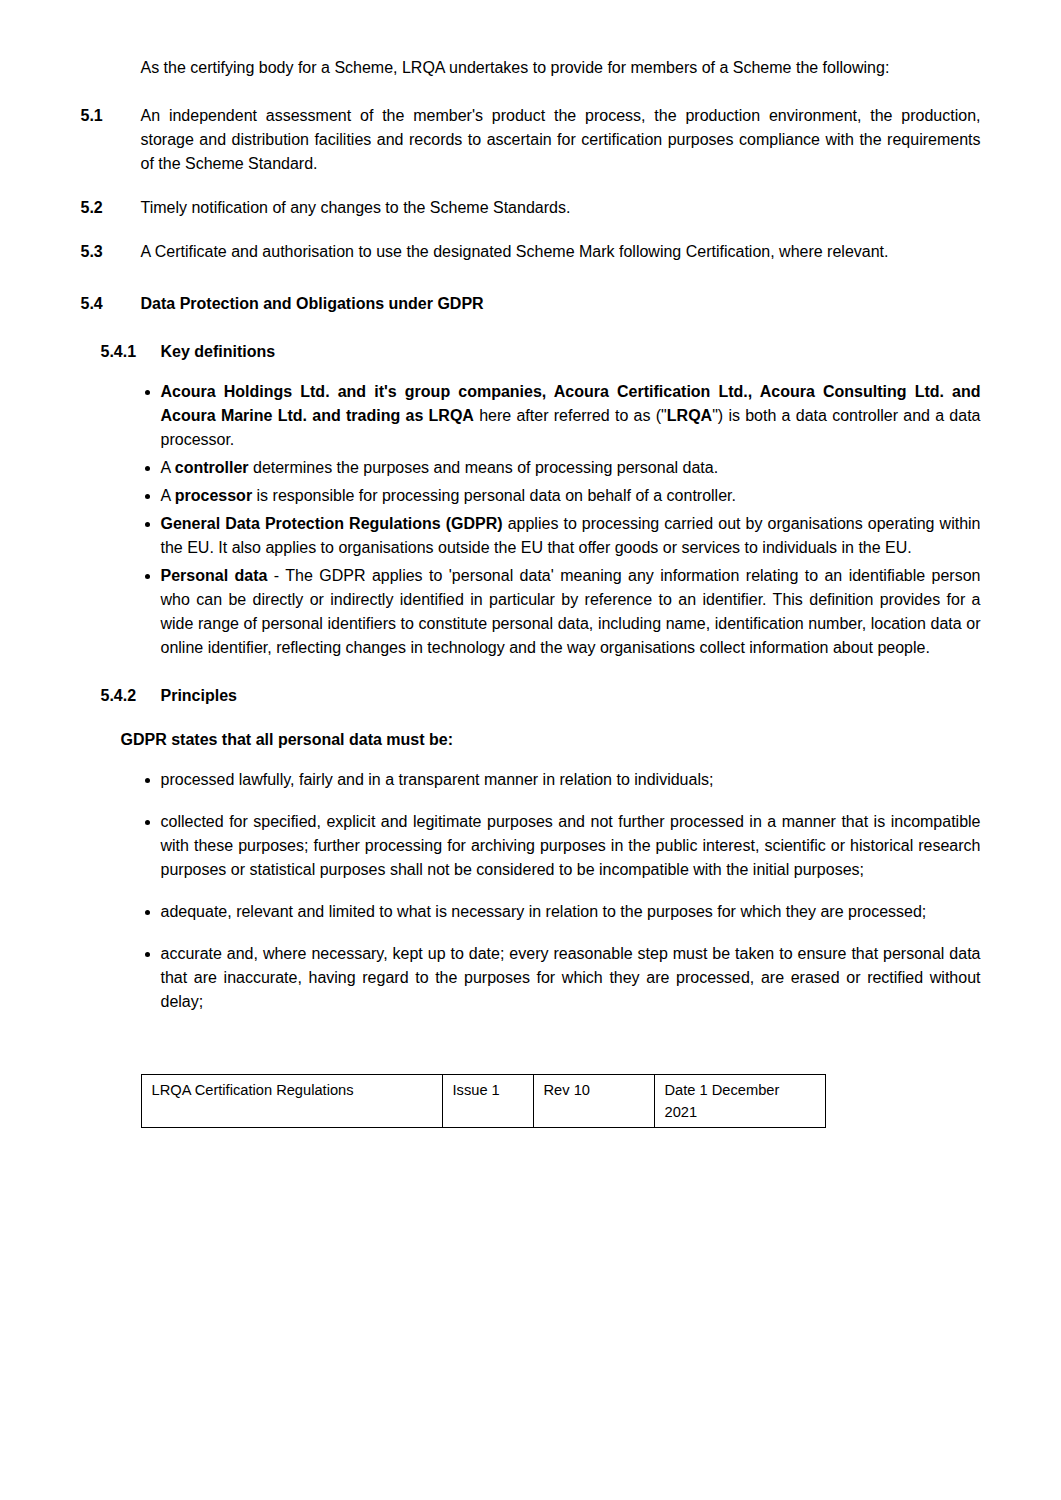As the certifying body for a Scheme, LRQA undertakes to provide for members of a Scheme the following:
5.1
An independent assessment of the member's product the process, the production environment, the production, storage and distribution facilities and records to ascertain for certification purposes compliance with the requirements of the Scheme Standard.
5.2
Timely notification of any changes to the Scheme Standards.
5.3
A Certificate and authorisation to use the designated Scheme Mark following Certification, where relevant.
5.4
Data Protection and Obligations under GDPR
5.4.1 Key definitions
Acoura Holdings Ltd. and it's group companies, Acoura Certification Ltd., Acoura Consulting Ltd. and Acoura Marine Ltd. and trading as LRQA here after referred to as ("LRQA") is both a data controller and a data processor.
A controller determines the purposes and means of processing personal data.
A processor is responsible for processing personal data on behalf of a controller.
General Data Protection Regulations (GDPR) applies to processing carried out by organisations operating within the EU. It also applies to organisations outside the EU that offer goods or services to individuals in the EU.
Personal data - The GDPR applies to 'personal data' meaning any information relating to an identifiable person who can be directly or indirectly identified in particular by reference to an identifier. This definition provides for a wide range of personal identifiers to constitute personal data, including name, identification number, location data or online identifier, reflecting changes in technology and the way organisations collect information about people.
5.4.2 Principles
GDPR states that all personal data must be:
processed lawfully, fairly and in a transparent manner in relation to individuals;
collected for specified, explicit and legitimate purposes and not further processed in a manner that is incompatible with these purposes; further processing for archiving purposes in the public interest, scientific or historical research purposes or statistical purposes shall not be considered to be incompatible with the initial purposes;
adequate, relevant and limited to what is necessary in relation to the purposes for which they are processed;
accurate and, where necessary, kept up to date; every reasonable step must be taken to ensure that personal data that are inaccurate, having regard to the purposes for which they are processed, are erased or rectified without delay;
| LRQA Certification Regulations | Issue 1 | Rev 10 | Date 1 December 2021 |